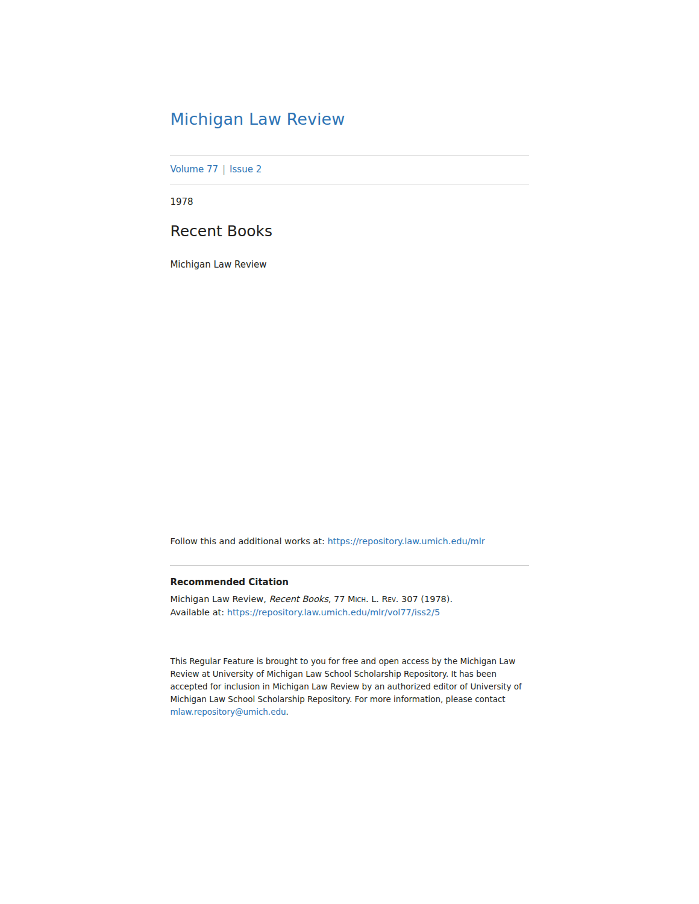Michigan Law Review
Volume 77|Issue 2
1978
Recent Books
Michigan Law Review
Follow this and additional works at: https://repository.law.umich.edu/mlr
Recommended Citation
Michigan Law Review, Recent Books, 77 Mich. L. Rev. 307 (1978).
Available at: https://repository.law.umich.edu/mlr/vol77/iss2/5
This Regular Feature is brought to you for free and open access by the Michigan Law Review at University of Michigan Law School Scholarship Repository. It has been accepted for inclusion in Michigan Law Review by an authorized editor of University of Michigan Law School Scholarship Repository. For more information, please contact mlaw.repository@umich.edu.